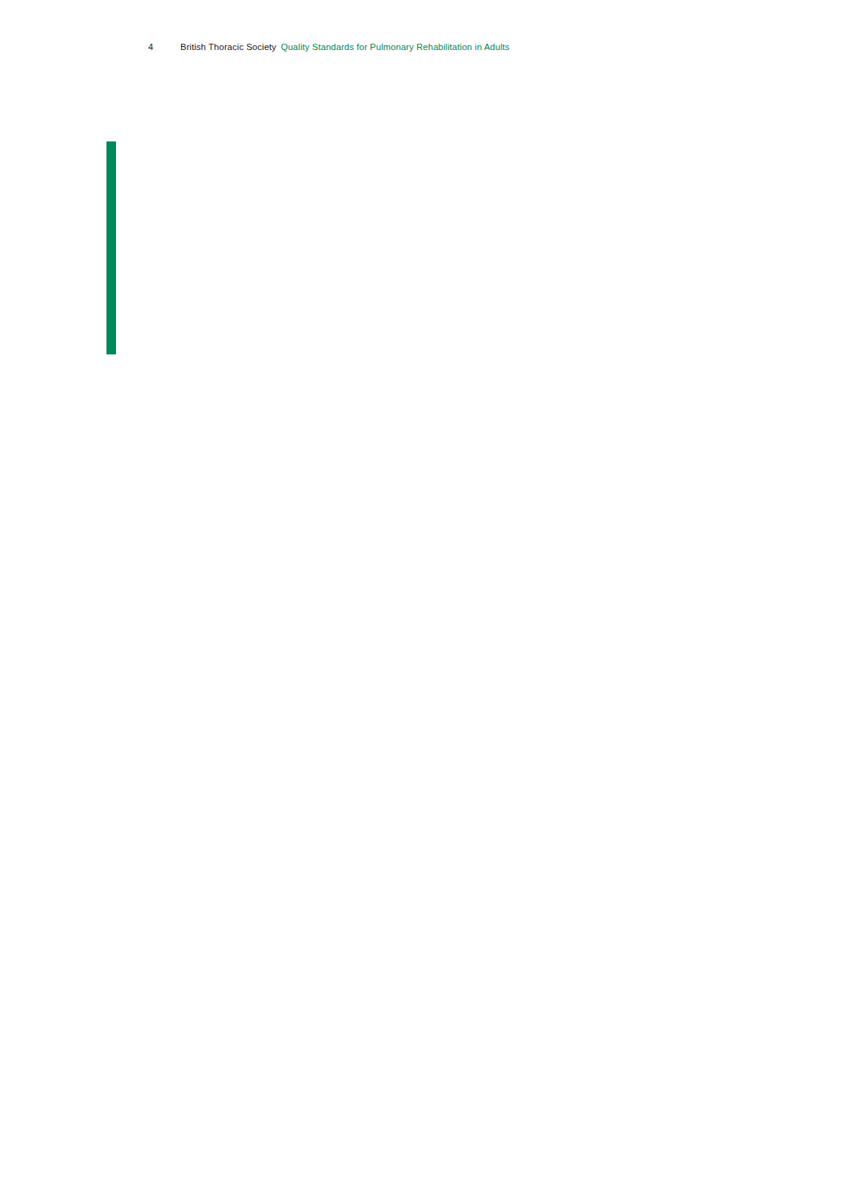4 British Thoracic Society Quality Standards for Pulmonary Rehabilitation in Adults